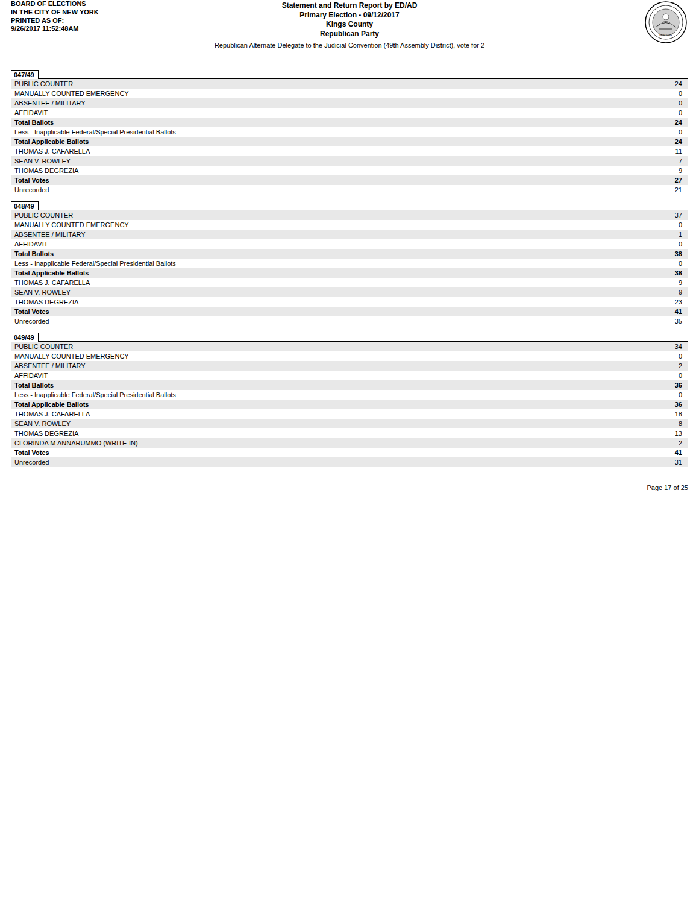BOARD OF ELECTIONS
IN THE CITY OF NEW YORK
PRINTED AS OF:
9/26/2017 11:52:48AM
Statement and Return Report by ED/AD
Primary Election - 09/12/2017
Kings County
Republican Party
Republican Alternate Delegate to the Judicial Convention (49th Assembly District), vote for 2
NEW YORK
047/49
| PUBLIC COUNTER | 24 |
| MANUALLY COUNTED EMERGENCY | 0 |
| ABSENTEE / MILITARY | 0 |
| AFFIDAVIT | 0 |
| Total Ballots | 24 |
| Less - Inapplicable Federal/Special Presidential Ballots | 0 |
| Total Applicable Ballots | 24 |
| THOMAS J. CAFARELLA | 11 |
| SEAN V. ROWLEY | 7 |
| THOMAS DEGREZIA | 9 |
| Total Votes | 27 |
| Unrecorded | 21 |
048/49
| PUBLIC COUNTER | 37 |
| MANUALLY COUNTED EMERGENCY | 0 |
| ABSENTEE / MILITARY | 1 |
| AFFIDAVIT | 0 |
| Total Ballots | 38 |
| Less - Inapplicable Federal/Special Presidential Ballots | 0 |
| Total Applicable Ballots | 38 |
| THOMAS J. CAFARELLA | 9 |
| SEAN V. ROWLEY | 9 |
| THOMAS DEGREZIA | 23 |
| Total Votes | 41 |
| Unrecorded | 35 |
049/49
| PUBLIC COUNTER | 34 |
| MANUALLY COUNTED EMERGENCY | 0 |
| ABSENTEE / MILITARY | 2 |
| AFFIDAVIT | 0 |
| Total Ballots | 36 |
| Less - Inapplicable Federal/Special Presidential Ballots | 0 |
| Total Applicable Ballots | 36 |
| THOMAS J. CAFARELLA | 18 |
| SEAN V. ROWLEY | 8 |
| THOMAS DEGREZIA | 13 |
| CLORINDA M ANNARUMMO (WRITE-IN) | 2 |
| Total Votes | 41 |
| Unrecorded | 31 |
Page 17 of 25